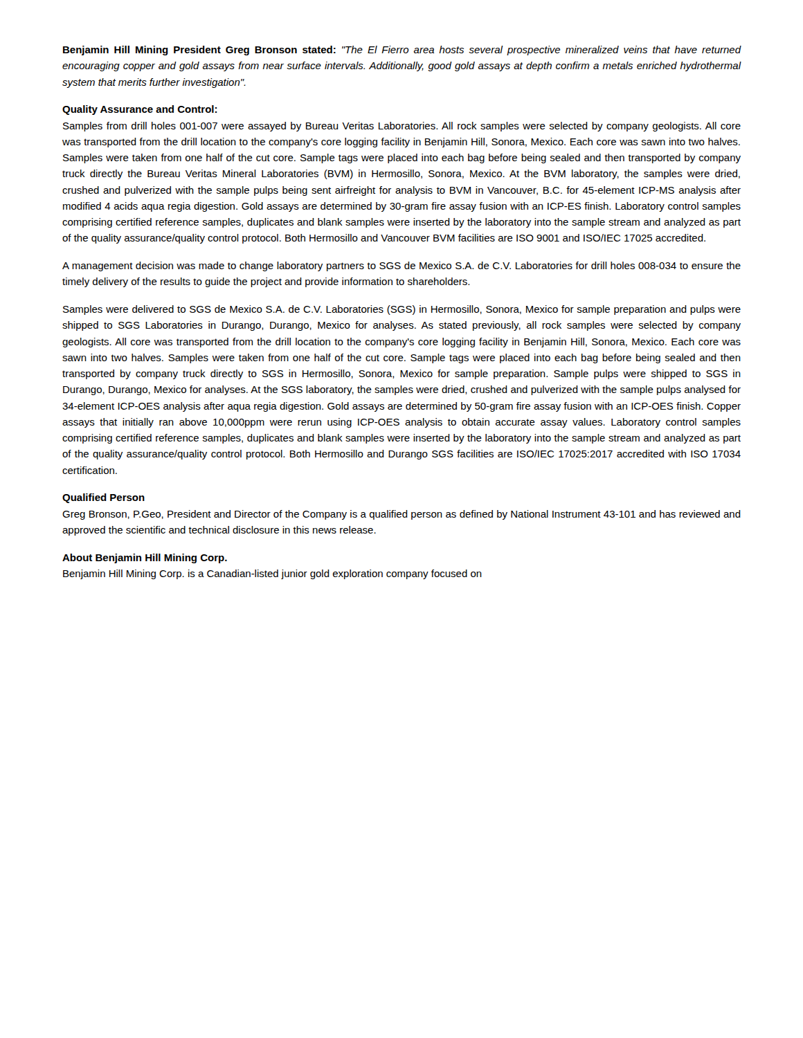Benjamin Hill Mining President Greg Bronson stated: "The El Fierro area hosts several prospective mineralized veins that have returned encouraging copper and gold assays from near surface intervals. Additionally, good gold assays at depth confirm a metals enriched hydrothermal system that merits further investigation".
Quality Assurance and Control:
Samples from drill holes 001-007 were assayed by Bureau Veritas Laboratories. All rock samples were selected by company geologists. All core was transported from the drill location to the company's core logging facility in Benjamin Hill, Sonora, Mexico. Each core was sawn into two halves. Samples were taken from one half of the cut core. Sample tags were placed into each bag before being sealed and then transported by company truck directly the Bureau Veritas Mineral Laboratories (BVM) in Hermosillo, Sonora, Mexico. At the BVM laboratory, the samples were dried, crushed and pulverized with the sample pulps being sent airfreight for analysis to BVM in Vancouver, B.C. for 45-element ICP-MS analysis after modified 4 acids aqua regia digestion. Gold assays are determined by 30-gram fire assay fusion with an ICP-ES finish. Laboratory control samples comprising certified reference samples, duplicates and blank samples were inserted by the laboratory into the sample stream and analyzed as part of the quality assurance/quality control protocol. Both Hermosillo and Vancouver BVM facilities are ISO 9001 and ISO/IEC 17025 accredited.
A management decision was made to change laboratory partners to SGS de Mexico S.A. de C.V. Laboratories for drill holes 008-034 to ensure the timely delivery of the results to guide the project and provide information to shareholders.
Samples were delivered to SGS de Mexico S.A. de C.V. Laboratories (SGS) in Hermosillo, Sonora, Mexico for sample preparation and pulps were shipped to SGS Laboratories in Durango, Durango, Mexico for analyses. As stated previously, all rock samples were selected by company geologists. All core was transported from the drill location to the company's core logging facility in Benjamin Hill, Sonora, Mexico. Each core was sawn into two halves. Samples were taken from one half of the cut core. Sample tags were placed into each bag before being sealed and then transported by company truck directly to SGS in Hermosillo, Sonora, Mexico for sample preparation. Sample pulps were shipped to SGS in Durango, Durango, Mexico for analyses. At the SGS laboratory, the samples were dried, crushed and pulverized with the sample pulps analysed for 34-element ICP-OES analysis after aqua regia digestion. Gold assays are determined by 50-gram fire assay fusion with an ICP-OES finish. Copper assays that initially ran above 10,000ppm were rerun using ICP-OES analysis to obtain accurate assay values. Laboratory control samples comprising certified reference samples, duplicates and blank samples were inserted by the laboratory into the sample stream and analyzed as part of the quality assurance/quality control protocol. Both Hermosillo and Durango SGS facilities are ISO/IEC 17025:2017 accredited with ISO 17034 certification.
Qualified Person
Greg Bronson, P.Geo, President and Director of the Company is a qualified person as defined by National Instrument 43-101 and has reviewed and approved the scientific and technical disclosure in this news release.
About Benjamin Hill Mining Corp.
Benjamin Hill Mining Corp. is a Canadian-listed junior gold exploration company focused on